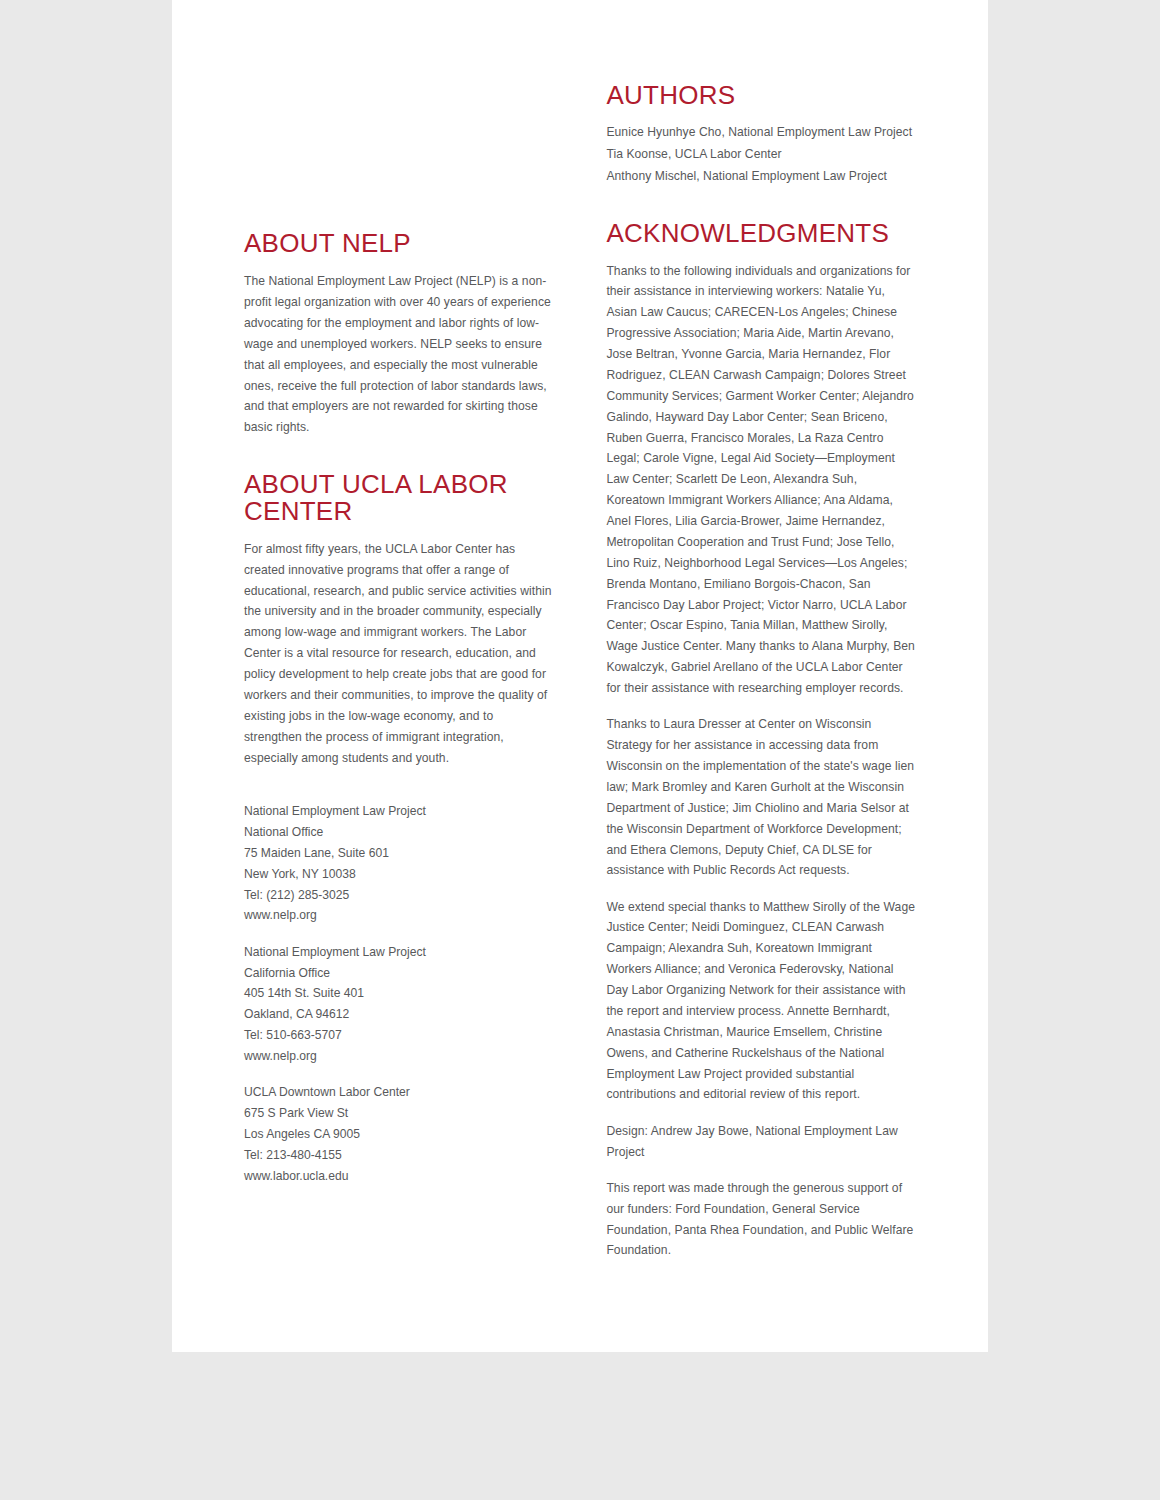ABOUT NELP
The National Employment Law Project (NELP) is a non-profit legal organization with over 40 years of experience advocating for the employment and labor rights of low-wage and unemployed workers. NELP seeks to ensure that all employees, and especially the most vulnerable ones, receive the full protection of labor standards laws, and that employers are not rewarded for skirting those basic rights.
ABOUT UCLA LABOR CENTER
For almost fifty years, the UCLA Labor Center has created innovative programs that offer a range of educational, research, and public service activities within the university and in the broader community, especially among low-wage and immigrant workers. The Labor Center is a vital resource for research, education, and policy development to help create jobs that are good for workers and their communities, to improve the quality of existing jobs in the low-wage economy, and to strengthen the process of immigrant integration, especially among students and youth.
National Employment Law Project
National Office
75 Maiden Lane, Suite 601
New York, NY 10038
Tel: (212) 285-3025
www.nelp.org
National Employment Law Project
California Office
405 14th St. Suite 401
Oakland, CA 94612
Tel: 510-663-5707
www.nelp.org
UCLA Downtown Labor Center
675 S Park View St
Los Angeles CA 9005
Tel: 213-480-4155
www.labor.ucla.edu
AUTHORS
Eunice Hyunhye Cho, National Employment Law Project
Tia Koonse, UCLA Labor Center
Anthony Mischel, National Employment Law Project
ACKNOWLEDGMENTS
Thanks to the following individuals and organizations for their assistance in interviewing workers: Natalie Yu, Asian Law Caucus; CARECEN-Los Angeles; Chinese Progressive Association; Maria Aide, Martin Arevano, Jose Beltran, Yvonne Garcia, Maria Hernandez, Flor Rodriguez, CLEAN Carwash Campaign; Dolores Street Community Services; Garment Worker Center; Alejandro Galindo, Hayward Day Labor Center; Sean Briceno, Ruben Guerra, Francisco Morales, La Raza Centro Legal; Carole Vigne, Legal Aid Society—Employment Law Center; Scarlett De Leon, Alexandra Suh, Koreatown Immigrant Workers Alliance; Ana Aldama, Anel Flores, Lilia Garcia-Brower, Jaime Hernandez, Metropolitan Cooperation and Trust Fund; Jose Tello, Lino Ruiz, Neighborhood Legal Services—Los Angeles; Brenda Montano, Emiliano Borgois-Chacon, San Francisco Day Labor Project; Victor Narro, UCLA Labor Center; Oscar Espino, Tania Millan, Matthew Sirolly, Wage Justice Center. Many thanks to Alana Murphy, Ben Kowalczyk, Gabriel Arellano of the UCLA Labor Center for their assistance with researching employer records.
Thanks to Laura Dresser at Center on Wisconsin Strategy for her assistance in accessing data from Wisconsin on the implementation of the state's wage lien law; Mark Bromley and Karen Gurholt at the Wisconsin Department of Justice; Jim Chiolino and Maria Selsor at the Wisconsin Department of Workforce Development; and Ethera Clemons, Deputy Chief, CA DLSE for assistance with Public Records Act requests.
We extend special thanks to Matthew Sirolly of the Wage Justice Center; Neidi Dominguez, CLEAN Carwash Campaign; Alexandra Suh, Koreatown Immigrant Workers Alliance; and Veronica Federovsky, National Day Labor Organizing Network for their assistance with the report and interview process. Annette Bernhardt, Anastasia Christman, Maurice Emsellem, Christine Owens, and Catherine Ruckelshaus of the National Employment Law Project provided substantial contributions and editorial review of this report.
Design: Andrew Jay Bowe, National Employment Law Project
This report was made through the generous support of our funders: Ford Foundation, General Service Foundation, Panta Rhea Foundation, and Public Welfare Foundation.